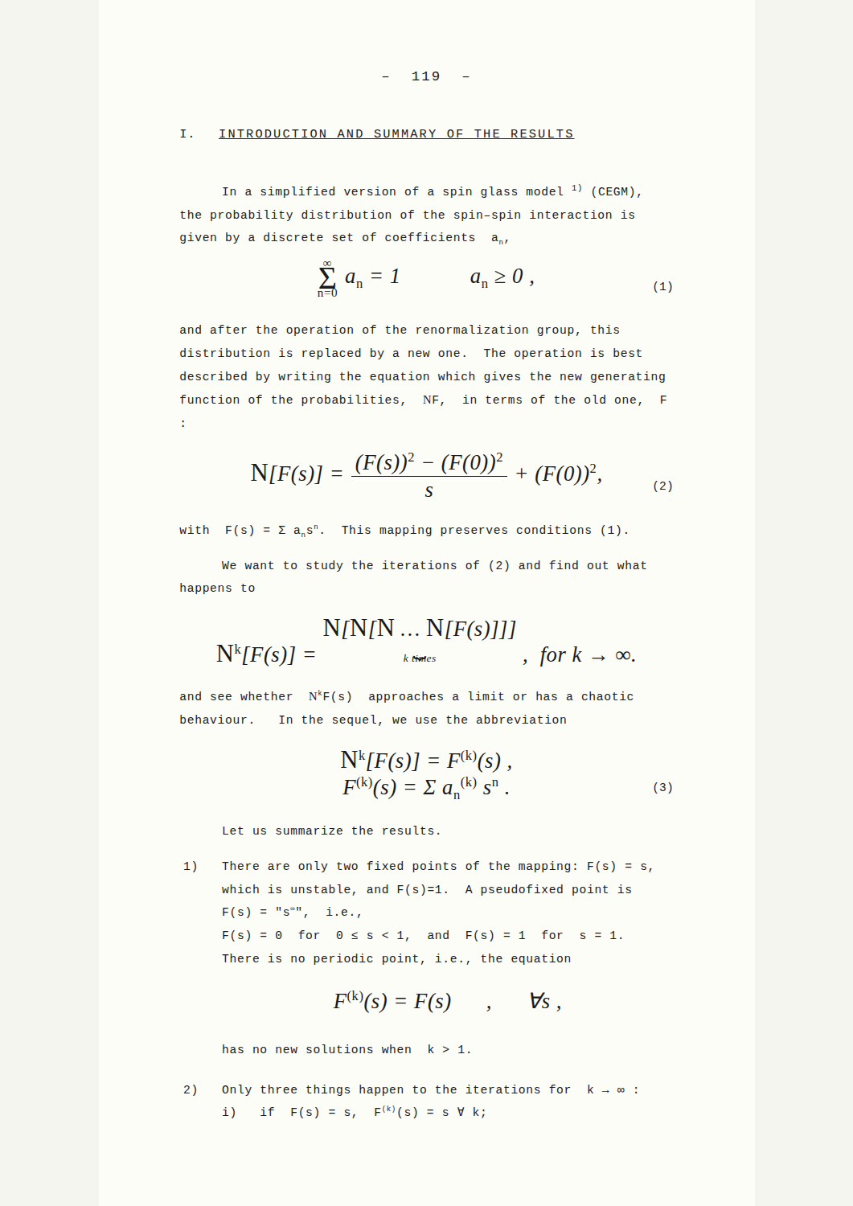– 119 –
I.
INTRODUCTION AND SUMMARY OF THE RESULTS
In a simplified version of a spin glass model 1) (CEGM), the probability distribution of the spin–spin interaction is given by a discrete set of coefficients an,
Σ∞n=0 an = 1 an ≥ 0 , (1)
and after the operation of the renormalization group, this distribution is replaced by a new one. The operation is best described by writing the equation which gives the new generating function of the probabilities, NF, in terms of the old one, F :
N[F(s)] = (F(s))2 − (F(0))2 s + (F(0))2, (2)
with F(s) = Σ ansn. This mapping preserves conditions (1).
We want to study the iterations of (2) and find out what happens to
Nk[F(s)] = N[N[N … N[F(s)]]] ⏟ k times , for k → ∞.
and see whether NkF(s) approaches a limit or has a chaotic behaviour. In the sequel, we use the abbreviation
Nk[F(s)] = F(k)(s) ,
F(k)(s) = Σ an(k) sn . (3)
Let us summarize the results.
There are only two fixed points of the mapping: F(s) = s, which is unstable, and F(s)=1. A pseudofixed point is F(s) = "s∞", i.e.,
F(s) = 0 for 0 ≤ s < 1, and F(s) = 1 for s = 1. There is no periodic point, i.e., the equation
F(k)(s) = F(s) , ∀s ,
has no new solutions when k > 1.
Only three things happen to the iterations for k → ∞ : i) if F(s) = s, F(k)(s) = s ∀ k;